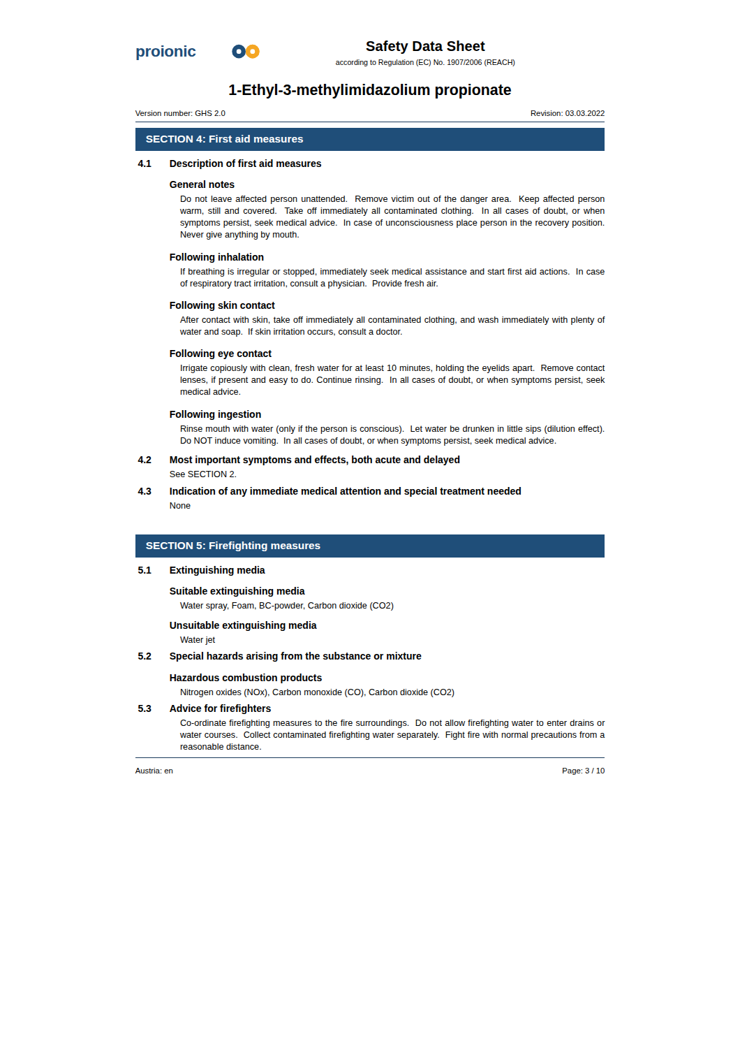proionic
Safety Data Sheet
according to Regulation (EC) No. 1907/2006 (REACH)
1-Ethyl-3-methylimidazolium propionate
Version number: GHS 2.0 Revision: 03.03.2022
SECTION 4: First aid measures
4.1
Description of first aid measures
General notes
Do not leave affected person unattended. Remove victim out of the danger area. Keep affected person warm, still and covered. Take off immediately all contaminated clothing. In all cases of doubt, or when symptoms persist, seek medical advice. In case of unconsciousness place person in the recovery position. Never give anything by mouth.
Following inhalation
If breathing is irregular or stopped, immediately seek medical assistance and start first aid actions. In case of respiratory tract irritation, consult a physician. Provide fresh air.
Following skin contact
After contact with skin, take off immediately all contaminated clothing, and wash immediately with plenty of water and soap. If skin irritation occurs, consult a doctor.
Following eye contact
Irrigate copiously with clean, fresh water for at least 10 minutes, holding the eyelids apart. Remove contact lenses, if present and easy to do. Continue rinsing. In all cases of doubt, or when symptoms persist, seek medical advice.
Following ingestion
Rinse mouth with water (only if the person is conscious). Let water be drunken in little sips (dilution effect). Do NOT induce vomiting. In all cases of doubt, or when symptoms persist, seek medical advice.
4.2
Most important symptoms and effects, both acute and delayed
See SECTION 2.
4.3
Indication of any immediate medical attention and special treatment needed
None
SECTION 5: Firefighting measures
5.1
Extinguishing media
Suitable extinguishing media
Water spray, Foam, BC-powder, Carbon dioxide (CO2)
Unsuitable extinguishing media
Water jet
5.2
Special hazards arising from the substance or mixture
Hazardous combustion products
Nitrogen oxides (NOx), Carbon monoxide (CO), Carbon dioxide (CO2)
5.3
Advice for firefighters
Co-ordinate firefighting measures to the fire surroundings. Do not allow firefighting water to enter drains or water courses. Collect contaminated firefighting water separately. Fight fire with normal precautions from a reasonable distance.
Austria: en Page: 3 / 10